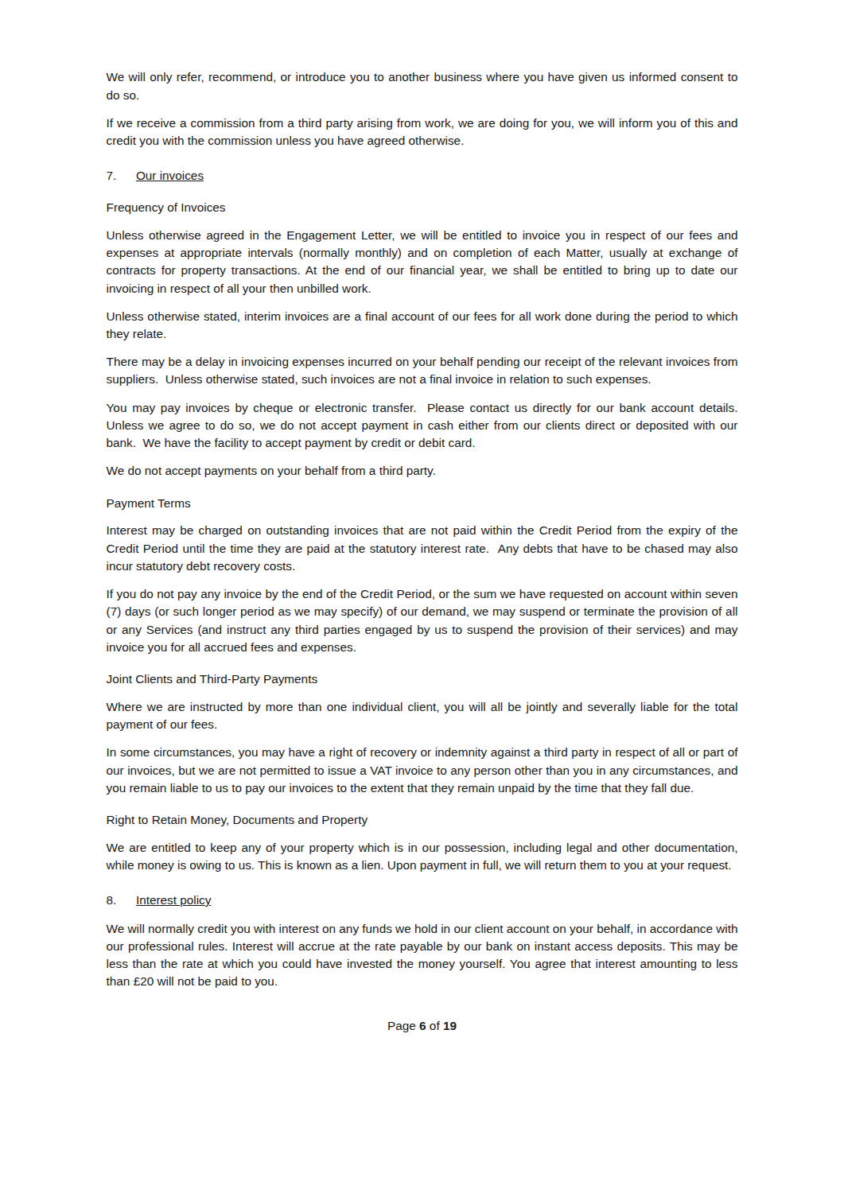We will only refer, recommend, or introduce you to another business where you have given us informed consent to do so.
If we receive a commission from a third party arising from work, we are doing for you, we will inform you of this and credit you with the commission unless you have agreed otherwise.
7. Our invoices
Frequency of Invoices
Unless otherwise agreed in the Engagement Letter, we will be entitled to invoice you in respect of our fees and expenses at appropriate intervals (normally monthly) and on completion of each Matter, usually at exchange of contracts for property transactions. At the end of our financial year, we shall be entitled to bring up to date our invoicing in respect of all your then unbilled work.
Unless otherwise stated, interim invoices are a final account of our fees for all work done during the period to which they relate.
There may be a delay in invoicing expenses incurred on your behalf pending our receipt of the relevant invoices from suppliers. Unless otherwise stated, such invoices are not a final invoice in relation to such expenses.
You may pay invoices by cheque or electronic transfer. Please contact us directly for our bank account details. Unless we agree to do so, we do not accept payment in cash either from our clients direct or deposited with our bank. We have the facility to accept payment by credit or debit card.
We do not accept payments on your behalf from a third party.
Payment Terms
Interest may be charged on outstanding invoices that are not paid within the Credit Period from the expiry of the Credit Period until the time they are paid at the statutory interest rate. Any debts that have to be chased may also incur statutory debt recovery costs.
If you do not pay any invoice by the end of the Credit Period, or the sum we have requested on account within seven (7) days (or such longer period as we may specify) of our demand, we may suspend or terminate the provision of all or any Services (and instruct any third parties engaged by us to suspend the provision of their services) and may invoice you for all accrued fees and expenses.
Joint Clients and Third-Party Payments
Where we are instructed by more than one individual client, you will all be jointly and severally liable for the total payment of our fees.
In some circumstances, you may have a right of recovery or indemnity against a third party in respect of all or part of our invoices, but we are not permitted to issue a VAT invoice to any person other than you in any circumstances, and you remain liable to us to pay our invoices to the extent that they remain unpaid by the time that they fall due.
Right to Retain Money, Documents and Property
We are entitled to keep any of your property which is in our possession, including legal and other documentation, while money is owing to us. This is known as a lien. Upon payment in full, we will return them to you at your request.
8. Interest policy
We will normally credit you with interest on any funds we hold in our client account on your behalf, in accordance with our professional rules. Interest will accrue at the rate payable by our bank on instant access deposits. This may be less than the rate at which you could have invested the money yourself. You agree that interest amounting to less than £20 will not be paid to you.
Page 6 of 19